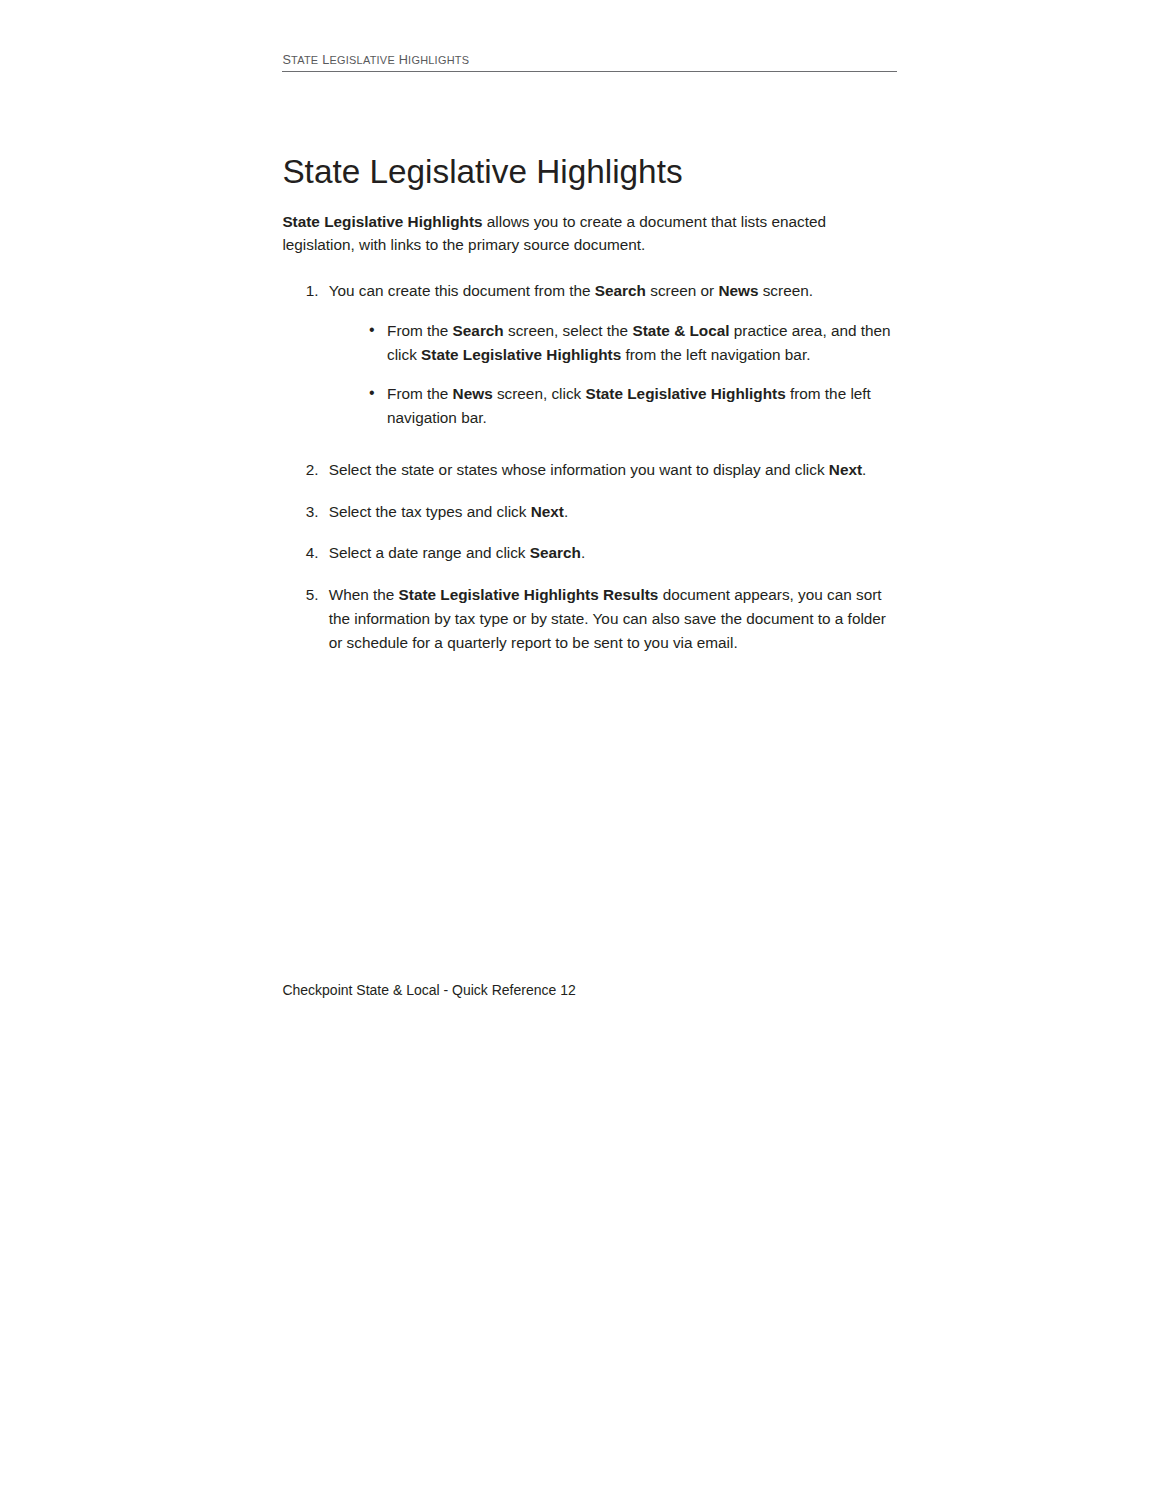STATE LEGISLATIVE HIGHLIGHTS
State Legislative Highlights
State Legislative Highlights allows you to create a document that lists enacted legislation, with links to the primary source document.
You can create this document from the Search screen or News screen.
From the Search screen, select the State & Local practice area, and then click State Legislative Highlights from the left navigation bar.
From the News screen, click State Legislative Highlights from the left navigation bar.
Select the state or states whose information you want to display and click Next.
Select the tax types and click Next.
Select a date range and click Search.
When the State Legislative Highlights Results document appears, you can sort the information by tax type or by state. You can also save the document to a folder or schedule for a quarterly report to be sent to you via email.
Checkpoint State & Local - Quick Reference 12